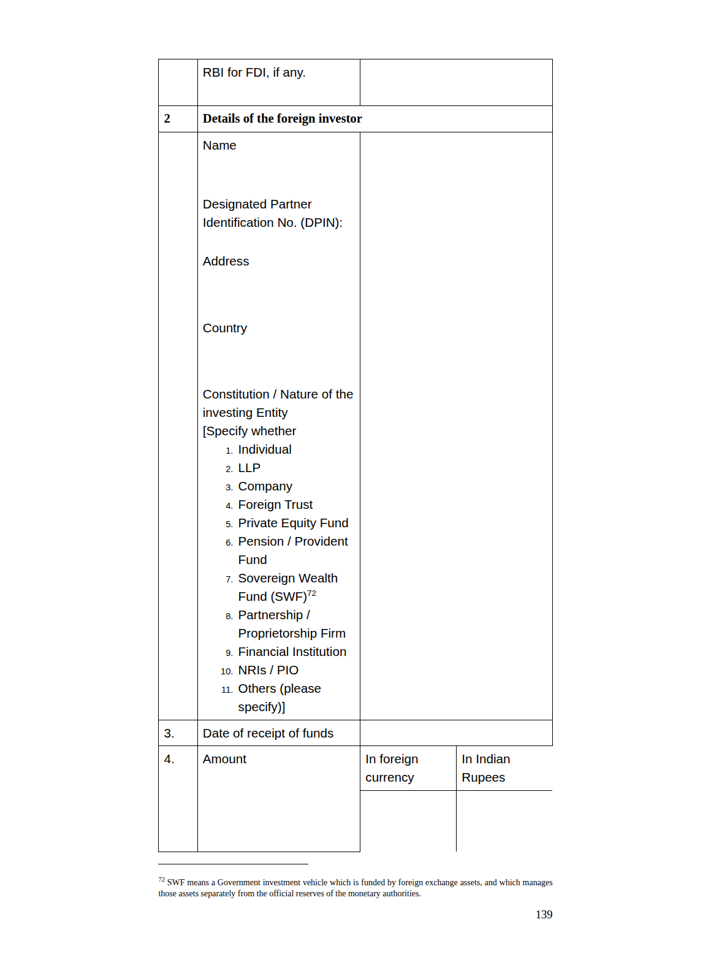| | RBI for FDI, if any. | |
| 2 | Details of the foreign investor |
| | Name Designated Partner Identification No. (DPIN): Address Country Constitution / Nature of the investing Entity [Specify whether Individual LLP Company Foreign Trust Private Equity Fund Pension / Provident Fund Sovereign Wealth Fund (SWF) 72 Partnership / Proprietorship Firm Financial Institution NRIs / PIO Others (please specify)] | |
| 3. | Date of receipt of funds | |
| 4. | Amount | / In foreign currency / In Indian Rupees / |
72 SWF means a Government investment vehicle which is funded by foreign exchange assets, and which manages those assets separately from the official reserves of the monetary authorities.
139